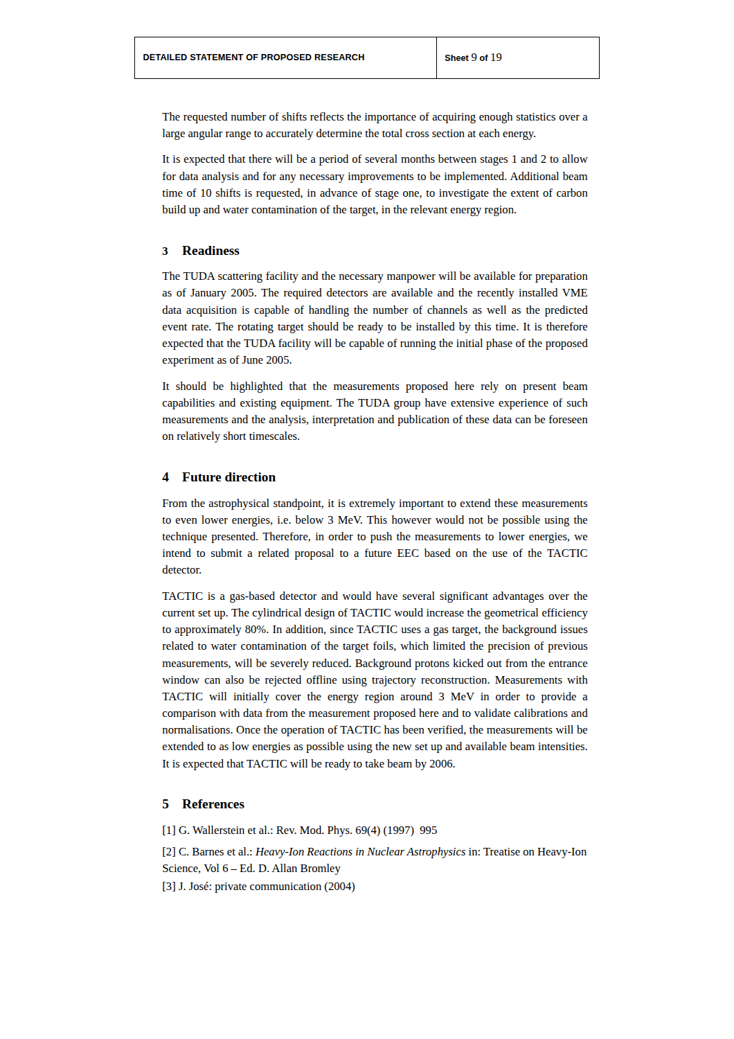| DETAILED STATEMENT OF PROPOSED RESEARCH | Sheet 9 of 19 |
The requested number of shifts reflects the importance of acquiring enough statistics over a large angular range to accurately determine the total cross section at each energy.
It is expected that there will be a period of several months between stages 1 and 2 to allow for data analysis and for any necessary improvements to be implemented. Additional beam time of 10 shifts is requested, in advance of stage one, to investigate the extent of carbon build up and water contamination of the target, in the relevant energy region.
3 Readiness
The TUDA scattering facility and the necessary manpower will be available for preparation as of January 2005. The required detectors are available and the recently installed VME data acquisition is capable of handling the number of channels as well as the predicted event rate. The rotating target should be ready to be installed by this time. It is therefore expected that the TUDA facility will be capable of running the initial phase of the proposed experiment as of June 2005.
It should be highlighted that the measurements proposed here rely on present beam capabilities and existing equipment. The TUDA group have extensive experience of such measurements and the analysis, interpretation and publication of these data can be foreseen on relatively short timescales.
4 Future direction
From the astrophysical standpoint, it is extremely important to extend these measurements to even lower energies, i.e. below 3 MeV. This however would not be possible using the technique presented. Therefore, in order to push the measurements to lower energies, we intend to submit a related proposal to a future EEC based on the use of the TACTIC detector.
TACTIC is a gas-based detector and would have several significant advantages over the current set up. The cylindrical design of TACTIC would increase the geometrical efficiency to approximately 80%. In addition, since TACTIC uses a gas target, the background issues related to water contamination of the target foils, which limited the precision of previous measurements, will be severely reduced. Background protons kicked out from the entrance window can also be rejected offline using trajectory reconstruction. Measurements with TACTIC will initially cover the energy region around 3 MeV in order to provide a comparison with data from the measurement proposed here and to validate calibrations and normalisations. Once the operation of TACTIC has been verified, the measurements will be extended to as low energies as possible using the new set up and available beam intensities. It is expected that TACTIC will be ready to take beam by 2006.
5 References
[1] G. Wallerstein et al.: Rev. Mod. Phys. 69(4) (1997) 995
[2] C. Barnes et al.: Heavy-Ion Reactions in Nuclear Astrophysics in: Treatise on Heavy-Ion Science, Vol 6 – Ed. D. Allan Bromley
[3] J. José: private communication (2004)